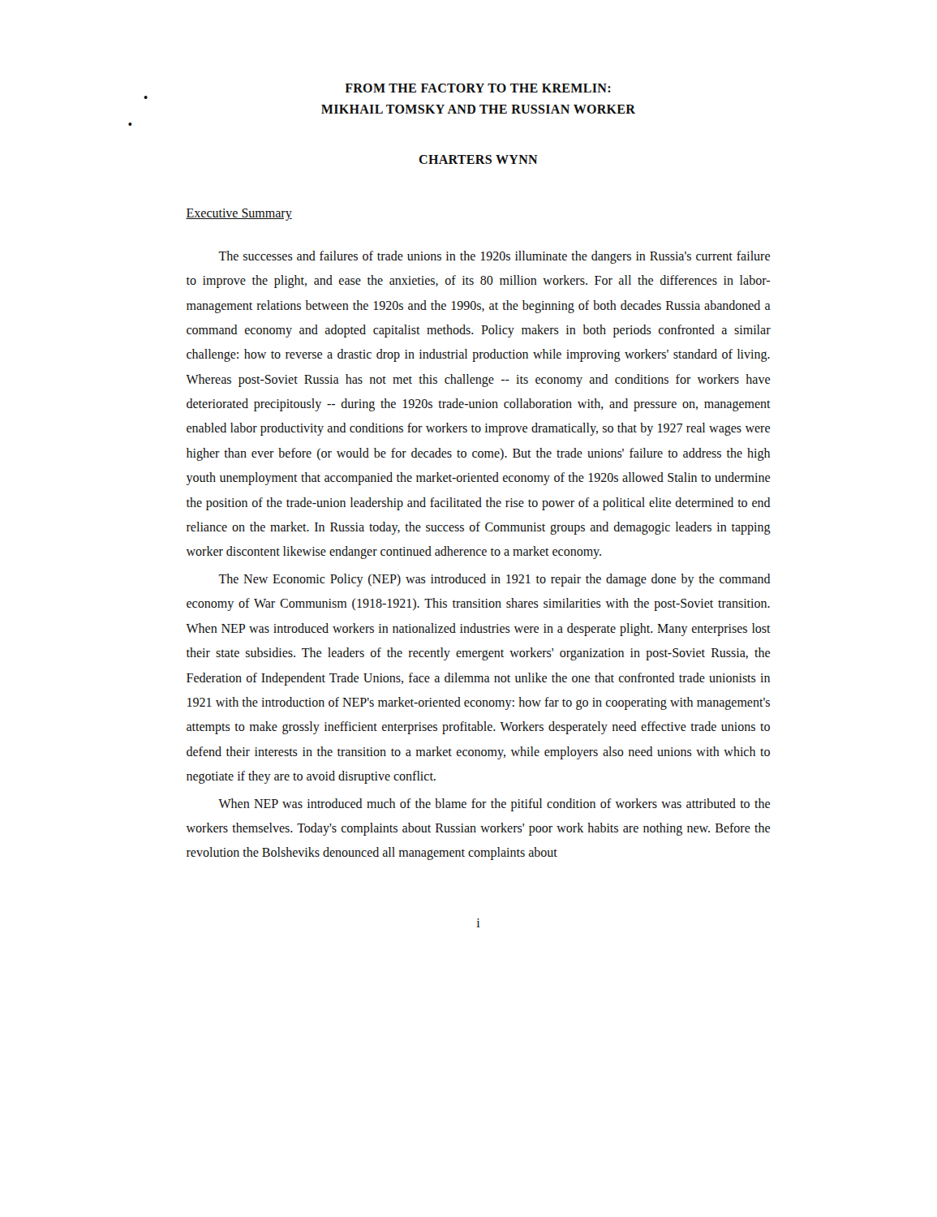• •
From the Factory to the Kremlin:
Mikhail Tomsky and the Russian Worker
Charters Wynn
Executive Summary
The successes and failures of trade unions in the 1920s illuminate the dangers in Russia's current failure to improve the plight, and ease the anxieties, of its 80 million workers. For all the differences in labor-management relations between the 1920s and the 1990s, at the beginning of both decades Russia abandoned a command economy and adopted capitalist methods. Policy makers in both periods confronted a similar challenge: how to reverse a drastic drop in industrial production while improving workers' standard of living. Whereas post-Soviet Russia has not met this challenge -- its economy and conditions for workers have deteriorated precipitously -- during the 1920s trade-union collaboration with, and pressure on, management enabled labor productivity and conditions for workers to improve dramatically, so that by 1927 real wages were higher than ever before (or would be for decades to come). But the trade unions' failure to address the high youth unemployment that accompanied the market-oriented economy of the 1920s allowed Stalin to undermine the position of the trade-union leadership and facilitated the rise to power of a political elite determined to end reliance on the market. In Russia today, the success of Communist groups and demagogic leaders in tapping worker discontent likewise endanger continued adherence to a market economy.
The New Economic Policy (NEP) was introduced in 1921 to repair the damage done by the command economy of War Communism (1918-1921). This transition shares similarities with the post-Soviet transition. When NEP was introduced workers in nationalized industries were in a desperate plight. Many enterprises lost their state subsidies. The leaders of the recently emergent workers' organization in post-Soviet Russia, the Federation of Independent Trade Unions, face a dilemma not unlike the one that confronted trade unionists in 1921 with the introduction of NEP's market-oriented economy: how far to go in cooperating with management's attempts to make grossly inefficient enterprises profitable. Workers desperately need effective trade unions to defend their interests in the transition to a market economy, while employers also need unions with which to negotiate if they are to avoid disruptive conflict.
When NEP was introduced much of the blame for the pitiful condition of workers was attributed to the workers themselves. Today's complaints about Russian workers' poor work habits are nothing new. Before the revolution the Bolsheviks denounced all management complaints about
i